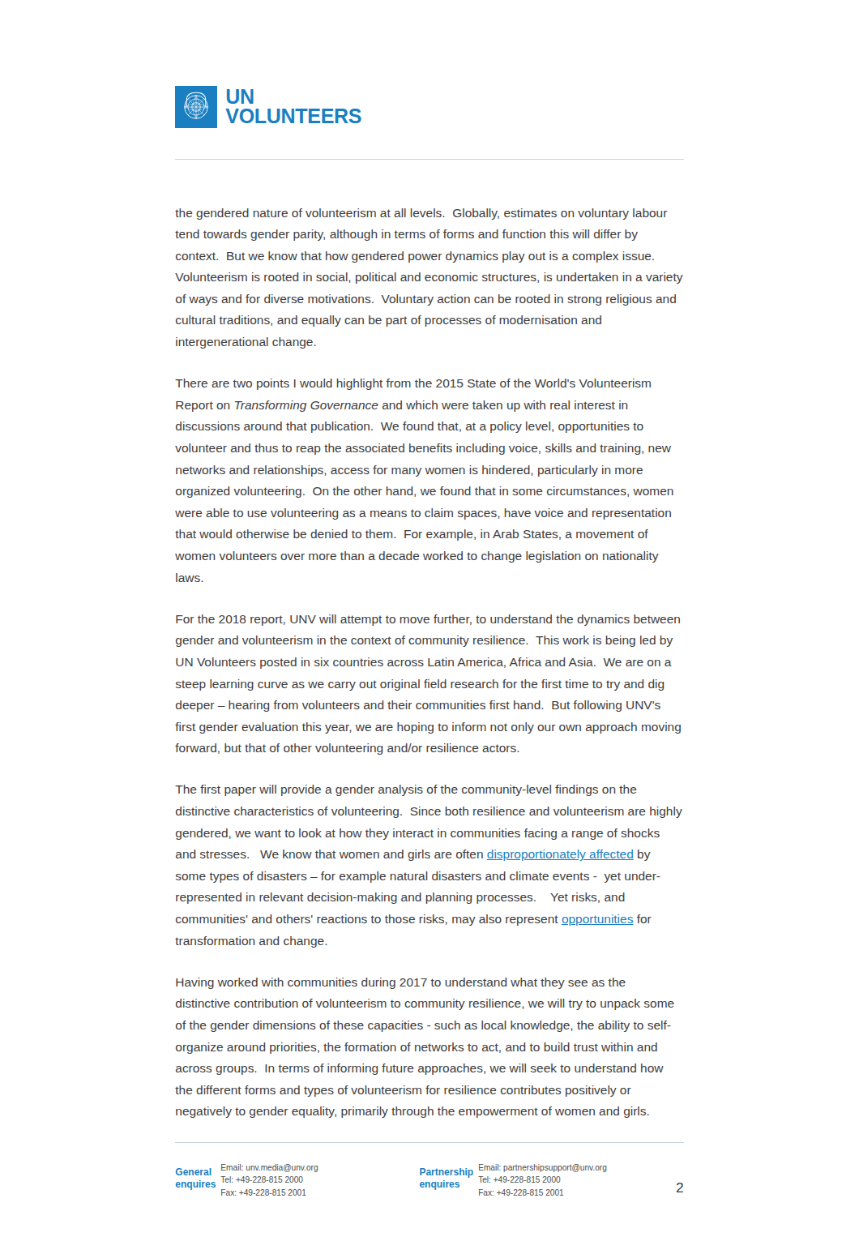UN VOLUNTEERS
the gendered nature of volunteerism at all levels. Globally, estimates on voluntary labour tend towards gender parity, although in terms of forms and function this will differ by context. But we know that how gendered power dynamics play out is a complex issue. Volunteerism is rooted in social, political and economic structures, is undertaken in a variety of ways and for diverse motivations. Voluntary action can be rooted in strong religious and cultural traditions, and equally can be part of processes of modernisation and intergenerational change.
There are two points I would highlight from the 2015 State of the World's Volunteerism Report on Transforming Governance and which were taken up with real interest in discussions around that publication. We found that, at a policy level, opportunities to volunteer and thus to reap the associated benefits including voice, skills and training, new networks and relationships, access for many women is hindered, particularly in more organized volunteering. On the other hand, we found that in some circumstances, women were able to use volunteering as a means to claim spaces, have voice and representation that would otherwise be denied to them. For example, in Arab States, a movement of women volunteers over more than a decade worked to change legislation on nationality laws.
For the 2018 report, UNV will attempt to move further, to understand the dynamics between gender and volunteerism in the context of community resilience. This work is being led by UN Volunteers posted in six countries across Latin America, Africa and Asia. We are on a steep learning curve as we carry out original field research for the first time to try and dig deeper – hearing from volunteers and their communities first hand. But following UNV's first gender evaluation this year, we are hoping to inform not only our own approach moving forward, but that of other volunteering and/or resilience actors.
The first paper will provide a gender analysis of the community-level findings on the distinctive characteristics of volunteering. Since both resilience and volunteerism are highly gendered, we want to look at how they interact in communities facing a range of shocks and stresses. We know that women and girls are often disproportionately affected by some types of disasters – for example natural disasters and climate events - yet under-represented in relevant decision-making and planning processes. Yet risks, and communities' and others' reactions to those risks, may also represent opportunities for transformation and change.
Having worked with communities during 2017 to understand what they see as the distinctive contribution of volunteerism to community resilience, we will try to unpack some of the gender dimensions of these capacities - such as local knowledge, the ability to self-organize around priorities, the formation of networks to act, and to build trust within and across groups. In terms of informing future approaches, we will seek to understand how the different forms and types of volunteerism for resilience contributes positively or negatively to gender equality, primarily through the empowerment of women and girls.
General
enquires
Email: unv.media@unv.org
Tel: +49-228-815 2000
Fax: +49-228-815 2001
Partnership
enquires
Email: partnershipsupport@unv.org
Tel: +49-228-815 2000
Fax: +49-228-815 2001
2